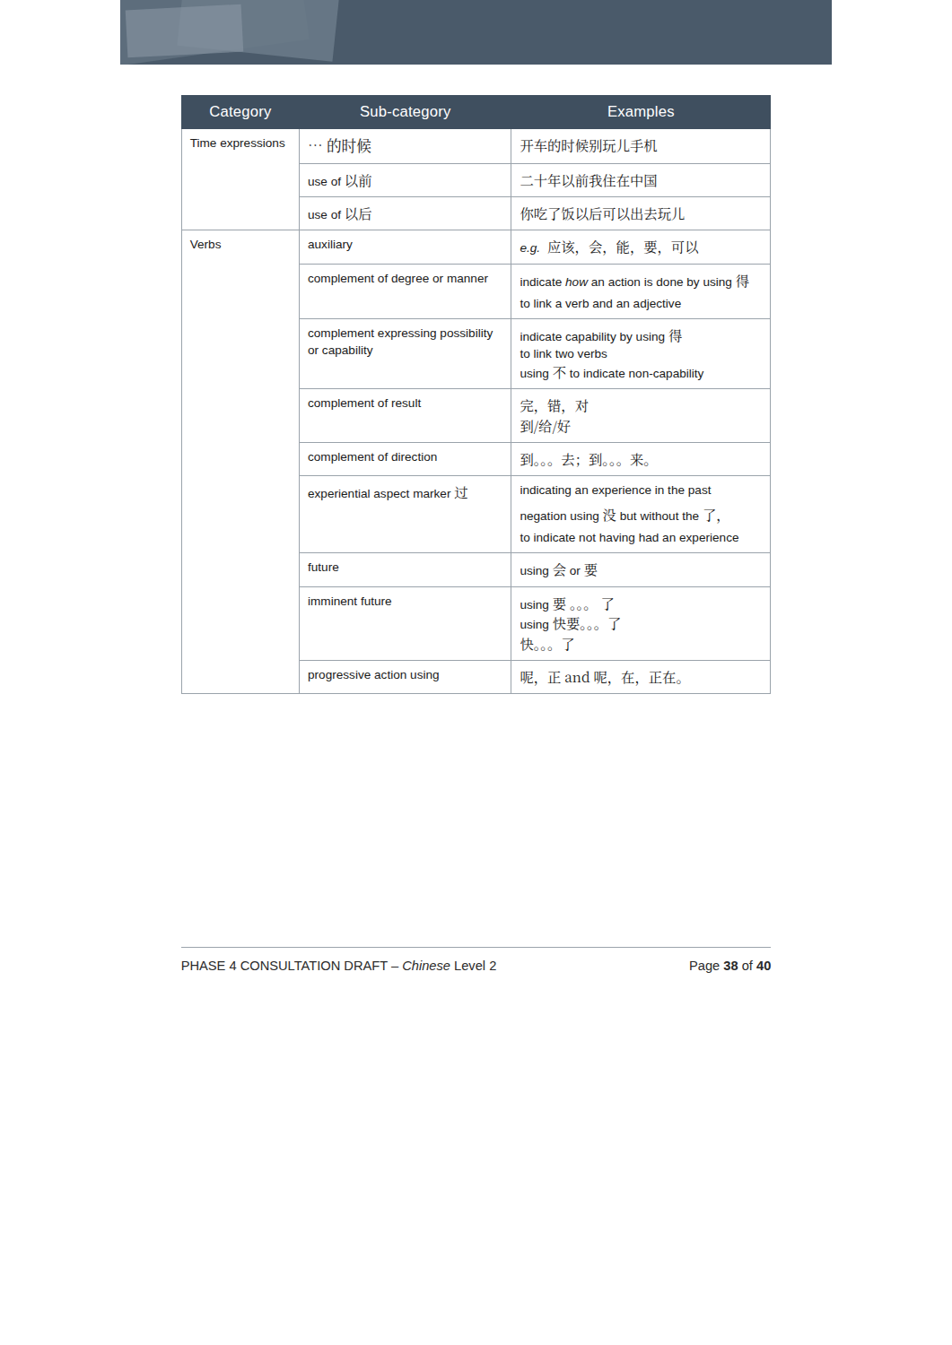| Category | Sub-category | Examples |
| --- | --- | --- |
| Time expressions | … 的时候 | 开车的时候别玩儿手机 |
| use of 以前 | 二十年以前我住在中国 |
| use of 以后 | 你吃了饭以后可以出去玩儿 |
| Verbs | auxiliary | e.g. 应该，会，能，要，可以 |
| complement of degree or manner | indicate how an action is done by using 得 to link a verb and an adjective |
| complement expressing possibility or capability | indicate capability by using 得 to link two verbs using 不 to indicate non-capability |
| complement of result | 完，错，对 到/给/好 |
| complement of direction | 到。。。去；到。。。来。 |
| experiential aspect marker 过 | indicating an experience in the past negation using 没 but without the 了， to indicate not having had an experience |
| future | using 会 or 要 |
| imminent future | using 要 。。。 了 using 快要。。。了 快。。。了 |
| progressive action using | 呢，正 and 呢，在，正在。 |
PHASE 4 CONSULTATION DRAFT – Chinese Level 2
Page 38 of 40